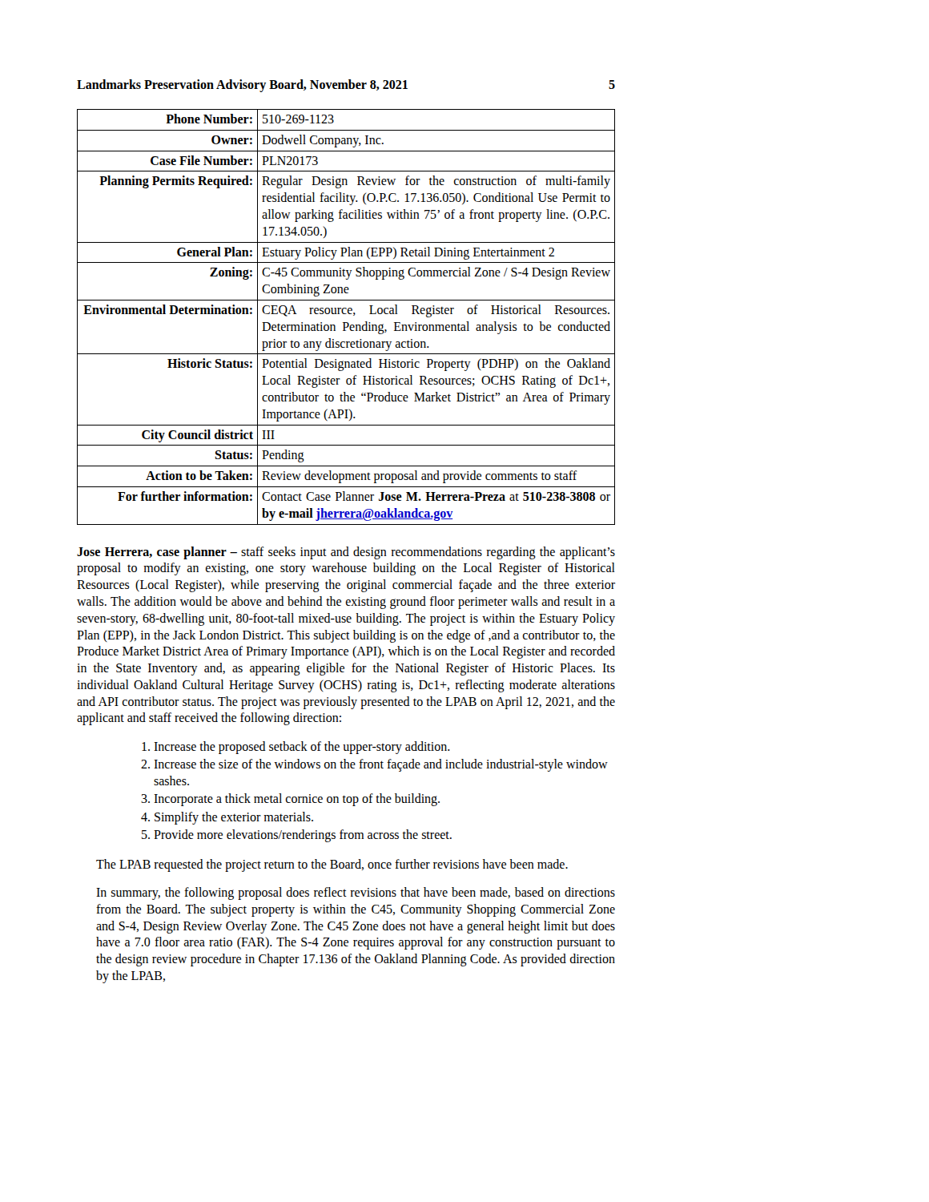Landmarks Preservation Advisory Board, November 8, 2021 5
| Phone Number: | 510-269-1123 |
| Owner: | Dodwell Company, Inc. |
| Case File Number: | PLN20173 |
| Planning Permits Required: | Regular Design Review for the construction of multi-family residential facility. (O.P.C. 17.136.050). Conditional Use Permit to allow parking facilities within 75’ of a front property line. (O.P.C. 17.134.050.) |
| General Plan: | Estuary Policy Plan (EPP) Retail Dining Entertainment 2 |
| Zoning: | C-45 Community Shopping Commercial Zone / S-4 Design Review Combining Zone |
| Environmental Determination: | CEQA resource, Local Register of Historical Resources. Determination Pending, Environmental analysis to be conducted prior to any discretionary action. |
| Historic Status: | Potential Designated Historic Property (PDHP) on the Oakland Local Register of Historical Resources; OCHS Rating of Dc1+, contributor to the “Produce Market District” an Area of Primary Importance (API). |
| City Council district | III |
| Status: | Pending |
| Action to be Taken: | Review development proposal and provide comments to staff |
| For further information: | Contact Case Planner Jose M. Herrera-Preza at 510-238-3808 or by e-mail jherrera@oaklandca.gov |
Jose Herrera, case planner – staff seeks input and design recommendations regarding the applicant’s proposal to modify an existing, one story warehouse building on the Local Register of Historical Resources (Local Register), while preserving the original commercial façade and the three exterior walls. The addition would be above and behind the existing ground floor perimeter walls and result in a seven-story, 68-dwelling unit, 80-foot-tall mixed-use building. The project is within the Estuary Policy Plan (EPP), in the Jack London District. This subject building is on the edge of ,and a contributor to, the Produce Market District Area of Primary Importance (API), which is on the Local Register and recorded in the State Inventory and, as appearing eligible for the National Register of Historic Places. Its individual Oakland Cultural Heritage Survey (OCHS) rating is, Dc1+, reflecting moderate alterations and API contributor status. The project was previously presented to the LPAB on April 12, 2021, and the applicant and staff received the following direction:
Increase the proposed setback of the upper-story addition.
Increase the size of the windows on the front façade and include industrial-style window sashes.
Incorporate a thick metal cornice on top of the building.
Simplify the exterior materials.
Provide more elevations/renderings from across the street.
The LPAB requested the project return to the Board, once further revisions have been made.
In summary, the following proposal does reflect revisions that have been made, based on directions from the Board. The subject property is within the C45, Community Shopping Commercial Zone and S-4, Design Review Overlay Zone. The C45 Zone does not have a general height limit but does have a 7.0 floor area ratio (FAR). The S-4 Zone requires approval for any construction pursuant to the design review procedure in Chapter 17.136 of the Oakland Planning Code. As provided direction by the LPAB,